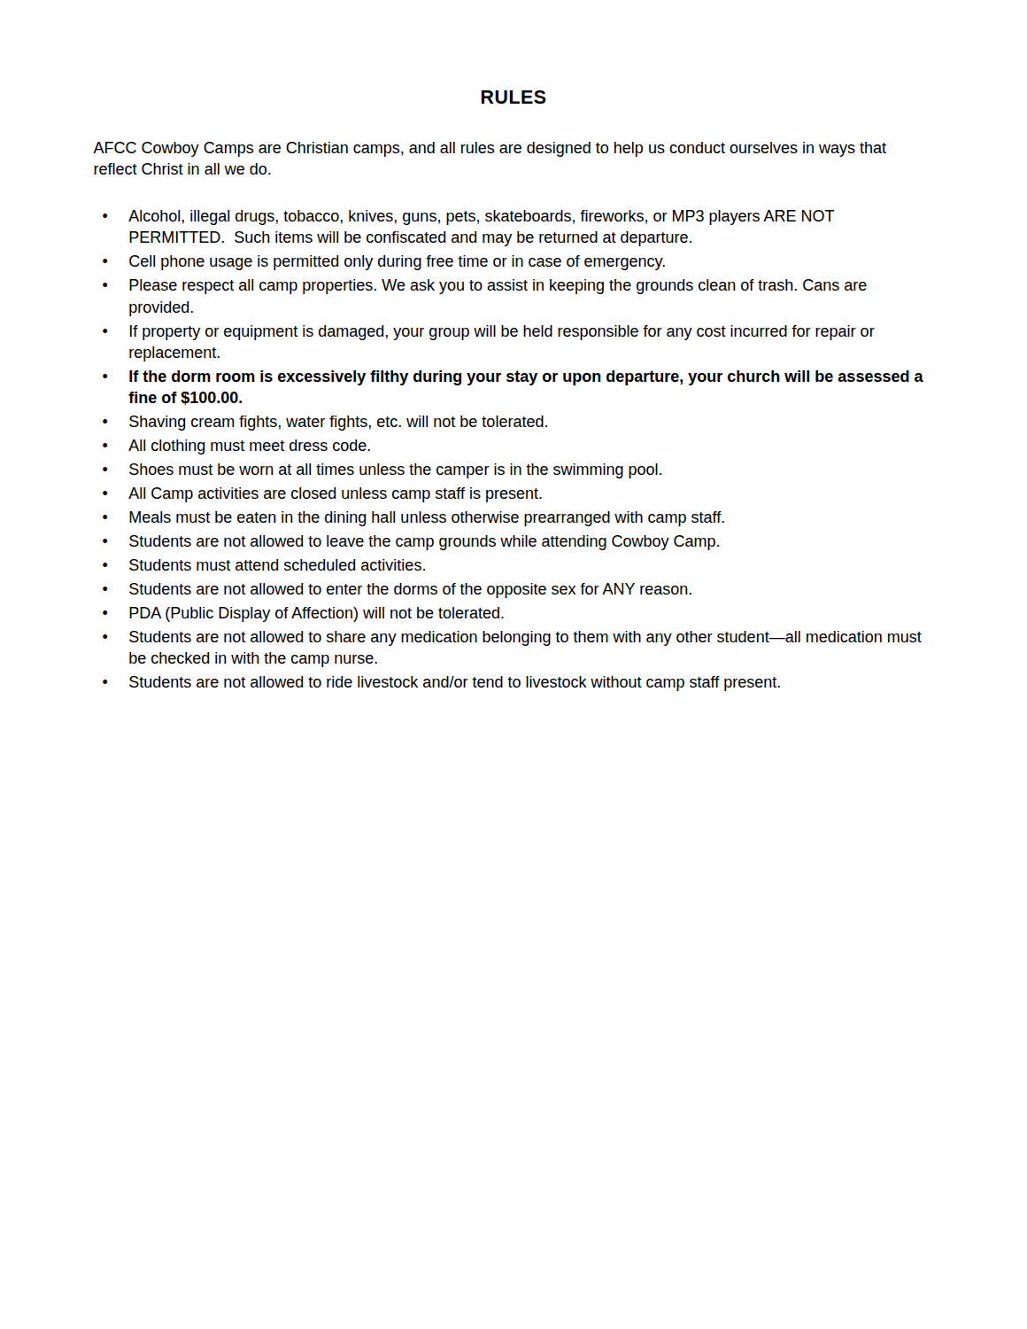RULES
AFCC Cowboy Camps are Christian camps, and all rules are designed to help us conduct ourselves in ways that reflect Christ in all we do.
Alcohol, illegal drugs, tobacco, knives, guns, pets, skateboards, fireworks, or MP3 players ARE NOT PERMITTED. Such items will be confiscated and may be returned at departure.
Cell phone usage is permitted only during free time or in case of emergency.
Please respect all camp properties. We ask you to assist in keeping the grounds clean of trash. Cans are provided.
If property or equipment is damaged, your group will be held responsible for any cost incurred for repair or replacement.
If the dorm room is excessively filthy during your stay or upon departure, your church will be assessed a fine of $100.00.
Shaving cream fights, water fights, etc. will not be tolerated.
All clothing must meet dress code.
Shoes must be worn at all times unless the camper is in the swimming pool.
All Camp activities are closed unless camp staff is present.
Meals must be eaten in the dining hall unless otherwise prearranged with camp staff.
Students are not allowed to leave the camp grounds while attending Cowboy Camp.
Students must attend scheduled activities.
Students are not allowed to enter the dorms of the opposite sex for ANY reason.
PDA (Public Display of Affection) will not be tolerated.
Students are not allowed to share any medication belonging to them with any other student—all medication must be checked in with the camp nurse.
Students are not allowed to ride livestock and/or tend to livestock without camp staff present.